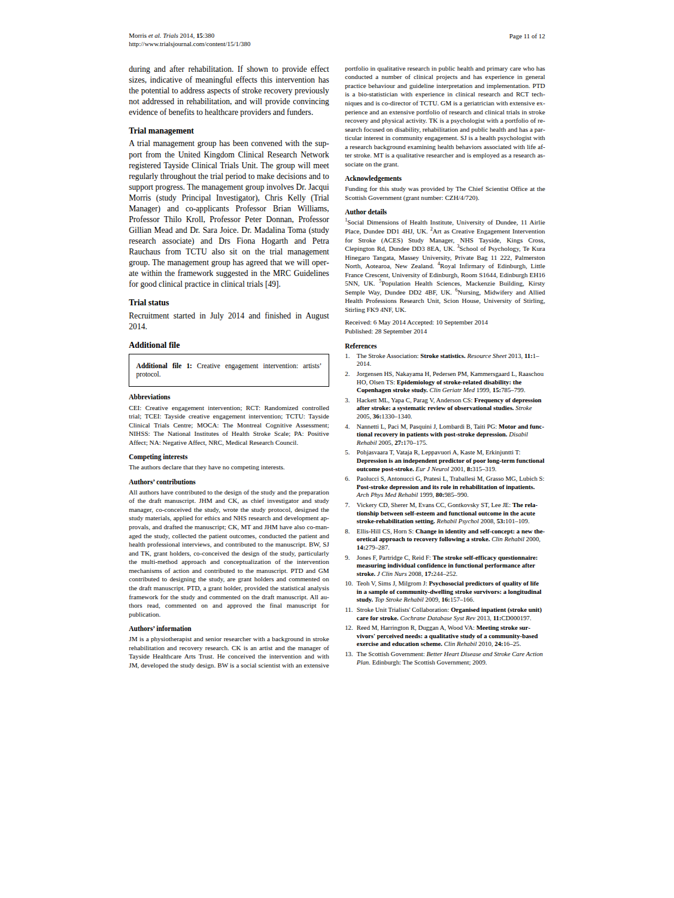Morris et al. Trials 2014, 15:380
http://www.trialsjournal.com/content/15/1/380
Page 11 of 12
during and after rehabilitation. If shown to provide effect sizes, indicative of meaningful effects this intervention has the potential to address aspects of stroke recovery previously not addressed in rehabilitation, and will provide convincing evidence of benefits to healthcare providers and funders.
Trial management
A trial management group has been convened with the support from the United Kingdom Clinical Research Network registered Tayside Clinical Trials Unit. The group will meet regularly throughout the trial period to make decisions and to support progress. The management group involves Dr. Jacqui Morris (study Principal Investigator), Chris Kelly (Trial Manager) and co-applicants Professor Brian Williams, Professor Thilo Kroll, Professor Peter Donnan, Professor Gillian Mead and Dr. Sara Joice. Dr. Madalina Toma (study research associate) and Drs Fiona Hogarth and Petra Rauchaus from TCTU also sit on the trial management group. The management group has agreed that we will operate within the framework suggested in the MRC Guidelines for good clinical practice in clinical trials [49].
Trial status
Recruitment started in July 2014 and finished in August 2014.
Additional file
Additional file 1: Creative engagement intervention: artists’ protocol.
Abbreviations
CEI: Creative engagement intervention; RCT: Randomized controlled trial; TCEI: Tayside creative engagement intervention; TCTU: Tayside Clinical Trials Centre; MOCA: The Montreal Cognitive Assessment; NIHSS: The National Institutes of Health Stroke Scale; PA: Positive Affect; NA: Negative Affect, NRC, Medical Research Council.
Competing interests
The authors declare that they have no competing interests.
Authors’ contributions
All authors have contributed to the design of the study and the preparation of the draft manuscript. JHM and CK, as chief investigator and study manager, co-conceived the study, wrote the study protocol, designed the study materials, applied for ethics and NHS research and development approvals, and drafted the manuscript; CK, MT and JHM have also co-managed the study, collected the patient outcomes, conducted the patient and health professional interviews, and contributed to the manuscript. BW, SJ and TK, grant holders, co-conceived the design of the study, particularly the multi-method approach and conceptualization of the intervention mechanisms of action and contributed to the manuscript. PTD and GM contributed to designing the study, are grant holders and commented on the draft manuscript. PTD, a grant holder, provided the statistical analysis framework for the study and commented on the draft manuscript. All authors read, commented on and approved the final manuscript for publication.
Authors’ information
JM is a physiotherapist and senior researcher with a background in stroke rehabilitation and recovery research. CK is an artist and the manager of Tayside Healthcare Arts Trust. He conceived the intervention and with JM, developed the study design. BW is a social scientist with an extensive portfolio in qualitative research in public health and primary care who has conducted a number of clinical projects and has experience in general practice behaviour and guideline interpretation and implementation. PTD is a bio-statistician with experience in clinical research and RCT techniques and is co-director of TCTU. GM is a geriatrician with extensive experience and an extensive portfolio of research and clinical trials in stroke recovery and physical activity. TK is a psychologist with a portfolio of research focused on disability, rehabilitation and public health and has a particular interest in community engagement. SJ is a health psychologist with a research background examining health behaviors associated with life after stroke. MT is a qualitative researcher and is employed as a research associate on the grant.
Acknowledgements
Funding for this study was provided by The Chief Scientist Office at the Scottish Government (grant number: CZH/4/720).
Author details
1Social Dimensions of Health Institute, University of Dundee, 11 Airlie Place, Dundee DD1 4HJ, UK. 2Art as Creative Engagement Intervention for Stroke (ACES) Study Manager, NHS Tayside, Kings Cross, Clepington Rd, Dundee DD3 8EA, UK. 3School of Psychology, Te Kura Hinegaro Tangata, Massey University, Private Bag 11 222, Palmerston North, Aotearoa, New Zealand. 4Royal Infirmary of Edinburgh, Little France Crescent, University of Edinburgh, Room S1644, Edinburgh EH16 5NN, UK. 5Population Health Sciences, Mackenzie Building, Kirsty Semple Way, Dundee DD2 4BF, UK. 6Nursing, Midwifery and Allied Health Professions Research Unit, Scion House, University of Stirling, Stirling FK9 4NF, UK.
Received: 6 May 2014 Accepted: 10 September 2014
Published: 28 September 2014
References
The Stroke Association: Stroke statistics. Resource Sheet 2013, 11: 1–2014.
Jorgensen HS, Nakayama H, Pedersen PM, Kammersgaard L, Raaschou HO, Olsen TS: Epidemiology of stroke-related disability: the Copenhagen stroke study. Clin Geriatr Med 1999, 15: 785–799.
Hackett ML, Yapa C, Parag V, Anderson CS: Frequency of depression after stroke: a systematic review of observational studies. Stroke 2005, 36: 1330–1340.
Nannetti L, Paci M, Pasquini J, Lombardi B, Taiti PG: Motor and functional recovery in patients with post-stroke depression. Disabil Rehabil 2005, 27: 170–175.
Pohjasvaara T, Vataja R, Leppavuori A, Kaste M, Erkinjuntti T: Depression is an independent predictor of poor long-term functional outcome post-stroke. Eur J Neurol 2001, 8: 315–319.
Paolucci S, Antonucci G, Pratesi L, Traballesi M, Grasso MG, Lubich S: Post-stroke depression and its role in rehabilitation of inpatients. Arch Phys Med Rehabil 1999, 80: 985–990.
Vickery CD, Sherer M, Evans CC, Gontkovsky ST, Lee JE: The relationship between self-esteem and functional outcome in the acute stroke-rehabilitation setting. Rehabil Psychol 2008, 53: 101–109.
Ellis-Hill CS, Horn S: Change in identity and self-concept: a new theoretical approach to recovery following a stroke. Clin Rehabil 2000, 14: 279–287.
Jones F, Partridge C, Reid F: The stroke self-efficacy questionnaire: measuring individual confidence in functional performance after stroke. J Clin Nurs 2008, 17: 244–252.
Teoh V, Sims J, Milgrom J: Psychosocial predictors of quality of life in a sample of community-dwelling stroke survivors: a longitudinal study. Top Stroke Rehabil 2009, 16: 157–166.
Stroke Unit Trialists' Collaboration: Organised inpatient (stroke unit) care for stroke. Cochrane Database Syst Rev 2013, 11: CD000197.
Reed M, Harrington R, Duggan A, Wood VA: Meeting stroke survivors' perceived needs: a qualitative study of a community-based exercise and education scheme. Clin Rehabil 2010, 24: 16–25.
The Scottish Government: Better Heart Disease and Stroke Care Action Plan. Edinburgh: The Scottish Government; 2009.